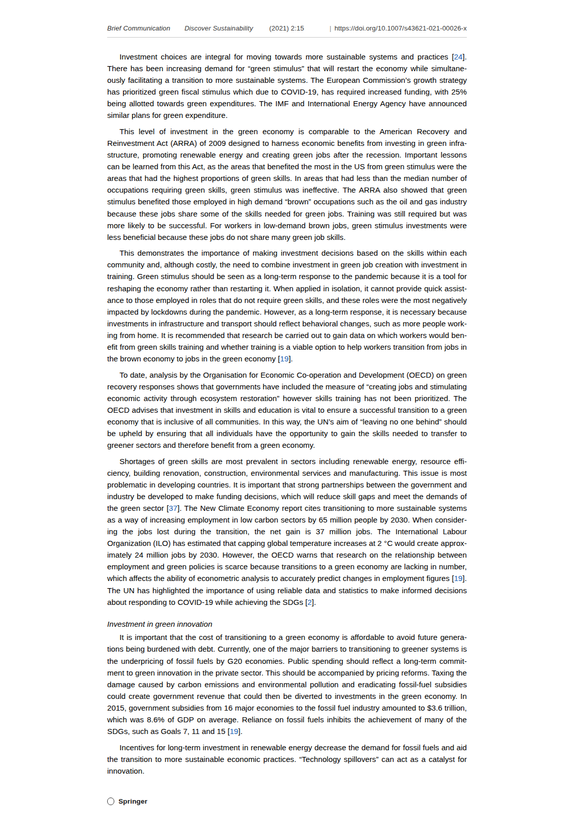Brief Communication Discover Sustainability (2021) 2:15 |https://doi.org/10.1007/s43621-021-00026-x
Investment choices are integral for moving towards more sustainable systems and practices [24]. There has been increasing demand for “green stimulus” that will restart the economy while simultaneously facilitating a transition to more sustainable systems. The European Commission’s growth strategy has prioritized green fiscal stimulus which due to COVID-19, has required increased funding, with 25% being allotted towards green expenditures. The IMF and International Energy Agency have announced similar plans for green expenditure.
This level of investment in the green economy is comparable to the American Recovery and Reinvestment Act (ARRA) of 2009 designed to harness economic benefits from investing in green infrastructure, promoting renewable energy and creating green jobs after the recession. Important lessons can be learned from this Act, as the areas that benefited the most in the US from green stimulus were the areas that had the highest proportions of green skills. In areas that had less than the median number of occupations requiring green skills, green stimulus was ineffective. The ARRA also showed that green stimulus benefited those employed in high demand “brown” occupations such as the oil and gas industry because these jobs share some of the skills needed for green jobs. Training was still required but was more likely to be successful. For workers in low-demand brown jobs, green stimulus investments were less beneficial because these jobs do not share many green job skills.
This demonstrates the importance of making investment decisions based on the skills within each community and, although costly, the need to combine investment in green job creation with investment in training. Green stimulus should be seen as a long-term response to the pandemic because it is a tool for reshaping the economy rather than restarting it. When applied in isolation, it cannot provide quick assistance to those employed in roles that do not require green skills, and these roles were the most negatively impacted by lockdowns during the pandemic. However, as a long-term response, it is necessary because investments in infrastructure and transport should reflect behavioral changes, such as more people working from home. It is recommended that research be carried out to gain data on which workers would benefit from green skills training and whether training is a viable option to help workers transition from jobs in the brown economy to jobs in the green economy [19].
To date, analysis by the Organisation for Economic Co-operation and Development (OECD) on green recovery responses shows that governments have included the measure of “creating jobs and stimulating economic activity through ecosystem restoration” however skills training has not been prioritized. The OECD advises that investment in skills and education is vital to ensure a successful transition to a green economy that is inclusive of all communities. In this way, the UN’s aim of “leaving no one behind” should be upheld by ensuring that all individuals have the opportunity to gain the skills needed to transfer to greener sectors and therefore benefit from a green economy.
Shortages of green skills are most prevalent in sectors including renewable energy, resource efficiency, building renovation, construction, environmental services and manufacturing. This issue is most problematic in developing countries. It is important that strong partnerships between the government and industry be developed to make funding decisions, which will reduce skill gaps and meet the demands of the green sector [37]. The New Climate Economy report cites transitioning to more sustainable systems as a way of increasing employment in low carbon sectors by 65 million people by 2030. When considering the jobs lost during the transition, the net gain is 37 million jobs. The International Labour Organization (ILO) has estimated that capping global temperature increases at 2 °C would create approximately 24 million jobs by 2030. However, the OECD warns that research on the relationship between employment and green policies is scarce because transitions to a green economy are lacking in number, which affects the ability of econometric analysis to accurately predict changes in employment figures [19]. The UN has highlighted the importance of using reliable data and statistics to make informed decisions about responding to COVID-19 while achieving the SDGs [2].
Investment in green innovation
It is important that the cost of transitioning to a green economy is affordable to avoid future generations being burdened with debt. Currently, one of the major barriers to transitioning to greener systems is the underpricing of fossil fuels by G20 economies. Public spending should reflect a long-term commitment to green innovation in the private sector. This should be accompanied by pricing reforms. Taxing the damage caused by carbon emissions and environmental pollution and eradicating fossil-fuel subsidies could create government revenue that could then be diverted to investments in the green economy. In 2015, government subsidies from 16 major economies to the fossil fuel industry amounted to $3.6 trillion, which was 8.6% of GDP on average. Reliance on fossil fuels inhibits the achievement of many of the SDGs, such as Goals 7, 11 and 15 [19].
Incentives for long-term investment in renewable energy decrease the demand for fossil fuels and aid the transition to more sustainable economic practices. “Technology spillovers” can act as a catalyst for innovation.
Springer